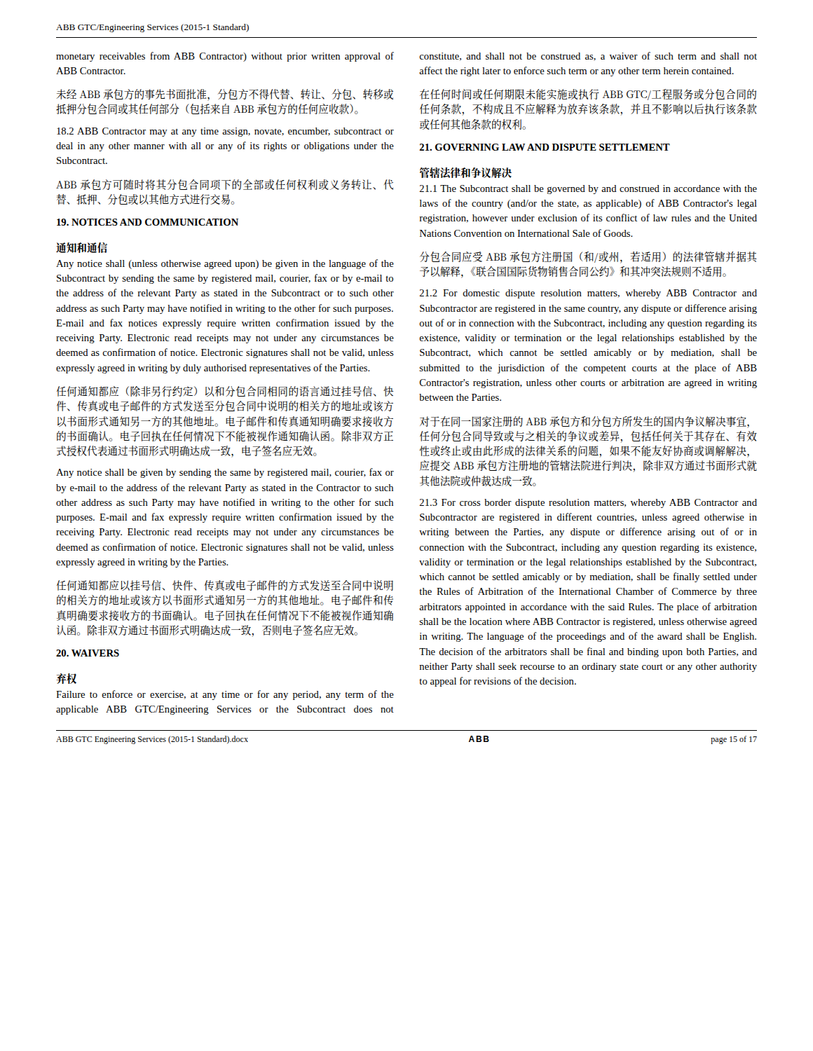ABB GTC/Engineering Services (2015-1 Standard)
monetary receivables from ABB Contractor) without prior written approval of ABB Contractor.
未经 ABB 承包方的事先书面批准，分包方不得代替、转让、分包、转移或抵押分包合同或其任何部分（包括来自 ABB 承包方的任何应收款）。
18.2 ABB Contractor may at any time assign, novate, encumber, subcontract or deal in any other manner with all or any of its rights or obligations under the Subcontract.
ABB 承包方可随时将其分包合同项下的全部或任何权利或义务转让、代替、抵押、分包或以其他方式进行交易。
19. NOTICES AND COMMUNICATION
通知和通信
Any notice shall (unless otherwise agreed upon) be given in the language of the Subcontract by sending the same by registered mail, courier, fax or by e-mail to the address of the relevant Party as stated in the Subcontract or to such other address as such Party may have notified in writing to the other for such purposes. E-mail and fax notices expressly require written confirmation issued by the receiving Party. Electronic read receipts may not under any circumstances be deemed as confirmation of notice. Electronic signatures shall not be valid, unless expressly agreed in writing by duly authorised representatives of the Parties.
任何通知都应（除非另行约定）以和分包合同相同的语言通过挂号信、快件、传真或电子邮件的方式发送至分包合同中说明的相关方的地址或该方以书面形式通知另一方的其他地址。电子邮件和传真通知明确要求接收方的书面确认。电子回执在任何情况下不能被视作通知确认函。除非双方正式授权代表通过书面形式明确达成一致，电子签名应无效。
Any notice shall be given by sending the same by registered mail, courier, fax or by e-mail to the address of the relevant Party as stated in the Contractor to such other address as such Party may have notified in writing to the other for such purposes. E-mail and fax expressly require written confirmation issued by the receiving Party. Electronic read receipts may not under any circumstances be deemed as confirmation of notice. Electronic signatures shall not be valid, unless expressly agreed in writing by the Parties.
任何通知都应以挂号信、快件、传真或电子邮件的方式发送至合同中说明的相关方的地址或该方以书面形式通知另一方的其他地址。电子邮件和传真明确要求接收方的书面确认。电子回执在任何情况下不能被视作通知确认函。除非双方通过书面形式明确达成一致，否则电子签名应无效。
20. WAIVERS
弃权
Failure to enforce or exercise, at any time or for any period, any term of the applicable ABB GTC/Engineering Services or the Subcontract does not constitute, and shall not be construed as, a waiver of such term and shall not affect the right later to enforce such term or any other term herein contained.
在任何时间或任何期限未能实施或执行 ABB GTC/工程服务或分包合同的任何条款，不构成且不应解释为放弃该条款，并且不影响以后执行该条款或任何其他条款的权利。
21. GOVERNING LAW AND DISPUTE SETTLEMENT
管辖法律和争议解决
21.1 The Subcontract shall be governed by and construed in accordance with the laws of the country (and/or the state, as applicable) of ABB Contractor's legal registration, however under exclusion of its conflict of law rules and the United Nations Convention on International Sale of Goods.
分包合同应受 ABB 承包方注册国（和/或州，若适用）的法律管辖并据其予以解释，《联合国国际货物销售合同公约》和其冲突法规则不适用。
21.2 For domestic dispute resolution matters, whereby ABB Contractor and Subcontractor are registered in the same country, any dispute or difference arising out of or in connection with the Subcontract, including any question regarding its existence, validity or termination or the legal relationships established by the Subcontract, which cannot be settled amicably or by mediation, shall be submitted to the jurisdiction of the competent courts at the place of ABB Contractor's registration, unless other courts or arbitration are agreed in writing between the Parties.
对于在同一国家注册的 ABB 承包方和分包方所发生的国内争议解决事宜，任何分包合同导致或与之相关的争议或差异，包括任何关于其存在、有效性或终止或由此形成的法律关系的问题，如果不能友好协商或调解解决，应提交 ABB 承包方注册地的管辖法院进行判决，除非双方通过书面形式就其他法院或仲裁达成一致。
21.3 For cross border dispute resolution matters, whereby ABB Contractor and Subcontractor are registered in different countries, unless agreed otherwise in writing between the Parties, any dispute or difference arising out of or in connection with the Subcontract, including any question regarding its existence, validity or termination or the legal relationships established by the Subcontract, which cannot be settled amicably or by mediation, shall be finally settled under the Rules of Arbitration of the International Chamber of Commerce by three arbitrators appointed in accordance with the said Rules. The place of arbitration shall be the location where ABB Contractor is registered, unless otherwise agreed in writing. The language of the proceedings and of the award shall be English. The decision of the arbitrators shall be final and binding upon both Parties, and neither Party shall seek recourse to an ordinary state court or any other authority to appeal for revisions of the decision.
ABB GTC Engineering Services (2015-1 Standard).docx
ABB
page 15 of 17